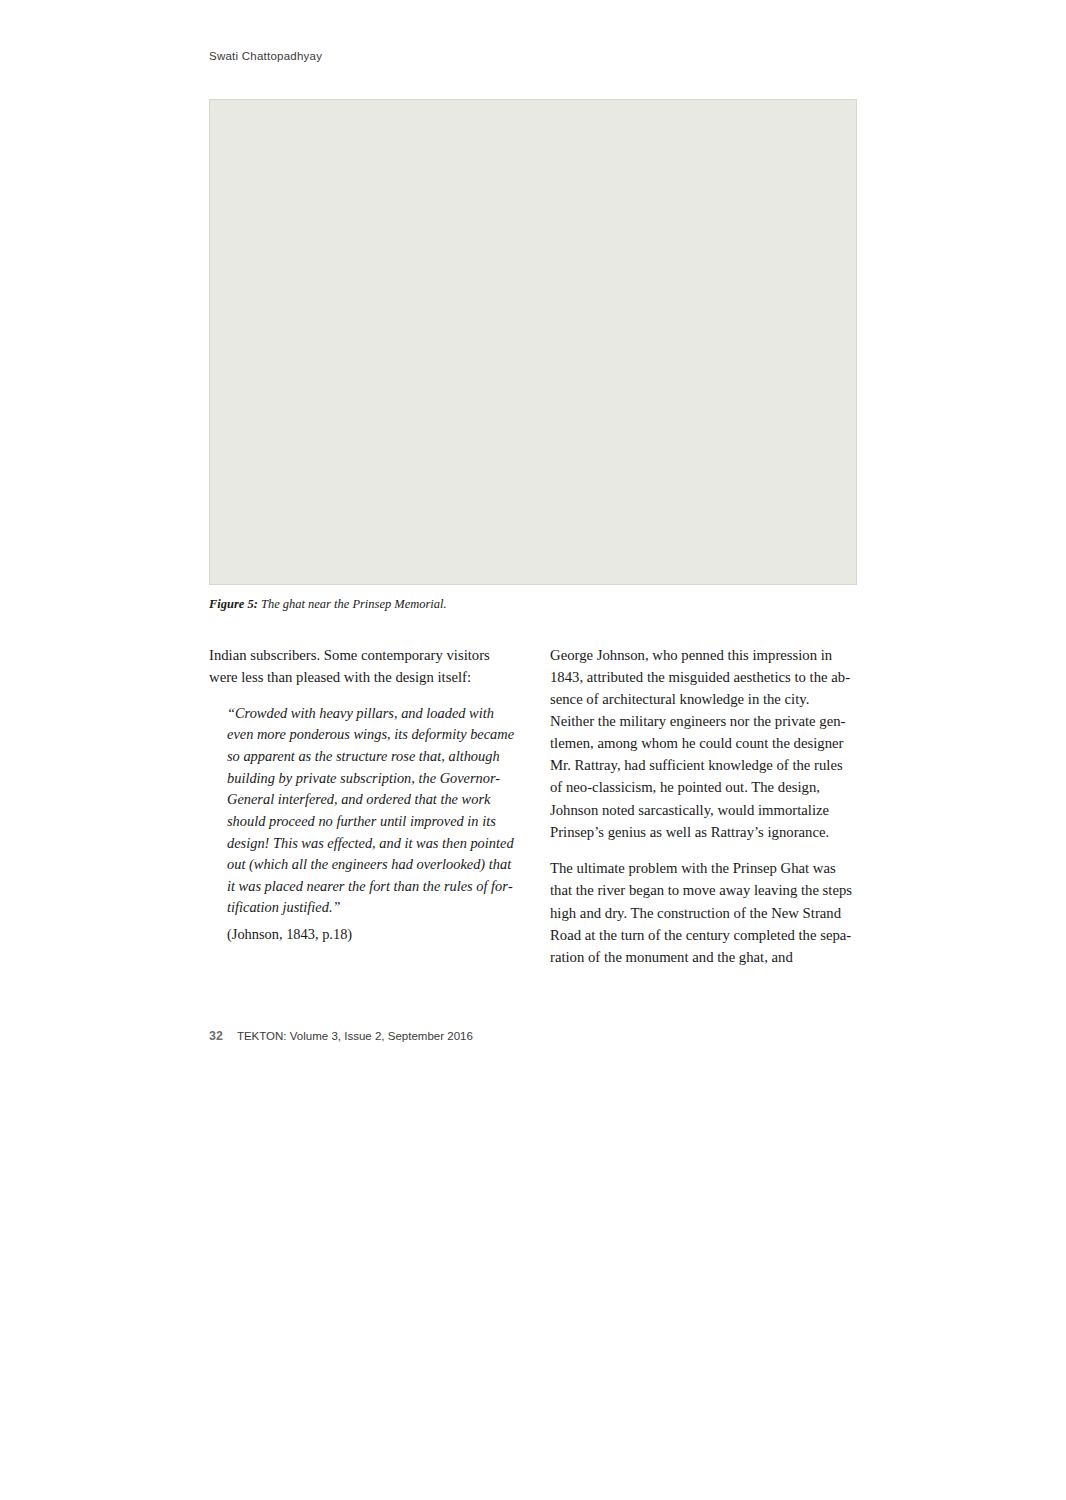Swati Chattopadhyay
Figure 5: The ghat near the Prinsep Memorial.
Indian subscribers. Some contemporary visitors were less than pleased with the design itself:
“Crowded with heavy pillars, and loaded with even more ponderous wings, its deformity became so apparent as the structure rose that, although building by private subscription, the Governor-General interfered, and ordered that the work should proceed no further until improved in its design! This was effected, and it was then pointed out (which all the engineers had overlooked) that it was placed nearer the fort than the rules of fortification justified.” (Johnson, 1843, p.18)
George Johnson, who penned this impression in 1843, attributed the misguided aesthetics to the absence of architectural knowledge in the city. Neither the military engineers nor the private gentlemen, among whom he could count the designer Mr. Rattray, had sufficient knowledge of the rules of neo-classicism, he pointed out. The design, Johnson noted sarcastically, would immortalize Prinsep’s genius as well as Rattray’s ignorance.
The ultimate problem with the Prinsep Ghat was that the river began to move away leaving the steps high and dry. The construction of the New Strand Road at the turn of the century completed the separation of the monument and the ghat, and
32 TEKTON: Volume 3, Issue 2, September 2016